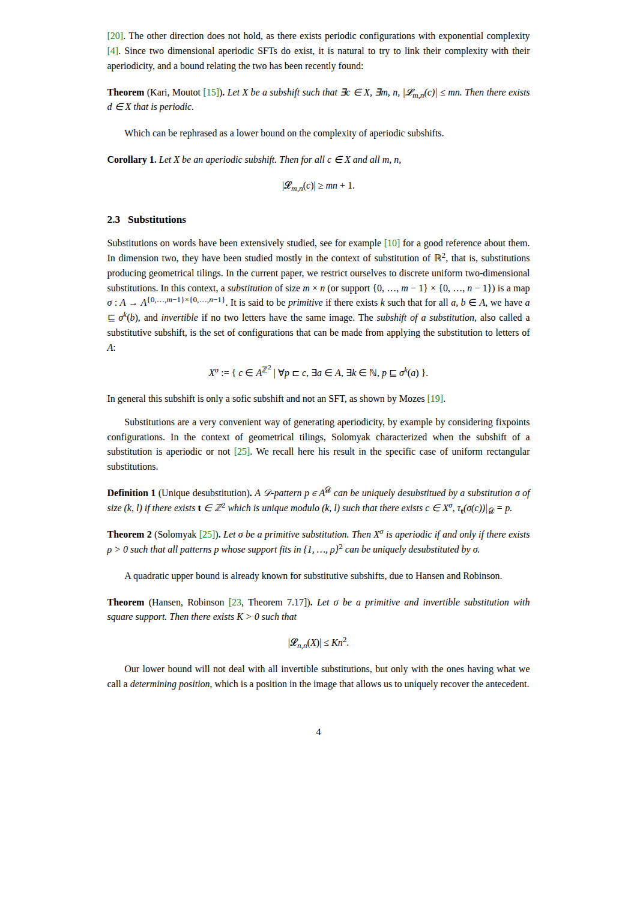[20]. The other direction does not hold, as there exists periodic configurations with exponential complexity [4]. Since two dimensional aperiodic SFTs do exist, it is natural to try to link their complexity with their aperiodicity, and a bound relating the two has been recently found:
Theorem (Kari, Moutot [15]). Let X be a subshift such that ∃c ∈ X, ∃m, n, |𝓛m,n(c)| ≤ mn. Then there exists d ∈ X that is periodic.
Which can be rephrased as a lower bound on the complexity of aperiodic subshifts.
Corollary 1. Let X be an aperiodic subshift. Then for all c ∈ X and all m, n,
|𝓛m,n(c)| ≥ mn + 1.
2.3 Substitutions
Substitutions on words have been extensively studied, see for example [10] for a good reference about them. In dimension two, they have been studied mostly in the context of substitution of ℝ2, that is, substitutions producing geometrical tilings. In the current paper, we restrict ourselves to discrete uniform two-dimensional substitutions. In this context, a substitution of size m × n (or support {0, …, m − 1} × {0, …, n − 1}) is a map σ : A → A{0,…,m−1}×{0,…,n−1}. It is said to be primitive if there exists k such that for all a, b ∈ A, we have a ⊑ σk(b), and invertible if no two letters have the same image. The subshift of a substitution, also called a substitutive subshift, is the set of configurations that can be made from applying the substitution to letters of A:
Xσ := { c ∈ Aℤ2 | ∀p ⊏ c, ∃a ∈ A, ∃k ∈ ℕ, p ⊑ σk(a) }.
In general this subshift is only a sofic subshift and not an SFT, as shown by Mozes [19].
Substitutions are a very convenient way of generating aperiodicity, by example by considering fixpoints configurations. In the context of geometrical tilings, Solomyak characterized when the subshift of a substitution is aperiodic or not [25]. We recall here his result in the specific case of uniform rectangular substitutions.
Definition 1 (Unique desubstitution). A 𝒟-pattern p ∈ A𝒟 can be uniquely desubstitued by a substitution σ of size (k, l) if there exists t ∈ ℤ2 which is unique modulo (k, l) such that there exists c ∈ Xσ, τt(σ(c))|𝒟 = p.
Theorem 2 (Solomyak [25]). Let σ be a primitive substitution. Then Xσ is aperiodic if and only if there exists ρ > 0 such that all patterns p whose support fits in {1, …, ρ}2 can be uniquely desubstituted by σ.
A quadratic upper bound is already known for substitutive subshifts, due to Hansen and Robinson.
Theorem (Hansen, Robinson [23, Theorem 7.17]). Let σ be a primitive and invertible substitution with square support. Then there exists K > 0 such that
|𝓛n,n(X)| ≤ Kn2.
Our lower bound will not deal with all invertible substitutions, but only with the ones having what we call a determining position, which is a position in the image that allows us to uniquely recover the antecedent.
4